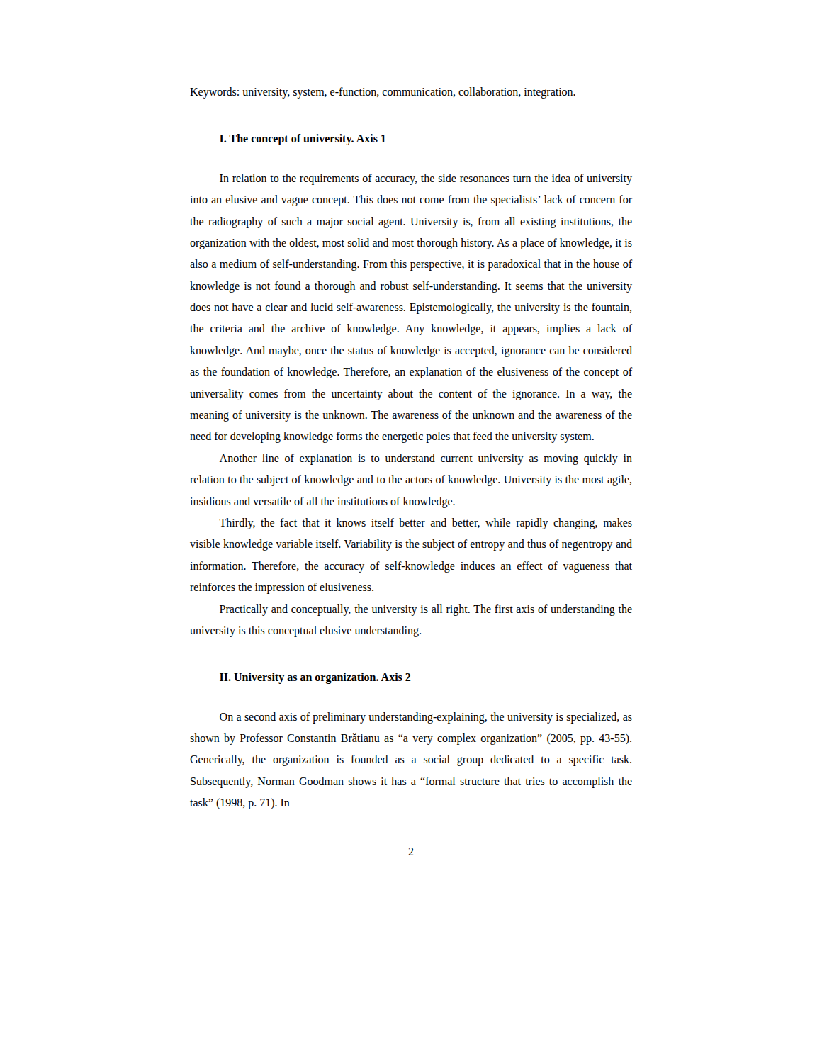Keywords: university, system, e-function, communication, collaboration, integration.
I. The concept of university. Axis 1
In relation to the requirements of accuracy, the side resonances turn the idea of university into an elusive and vague concept. This does not come from the specialists’ lack of concern for the radiography of such a major social agent. University is, from all existing institutions, the organization with the oldest, most solid and most thorough history. As a place of knowledge, it is also a medium of self-understanding. From this perspective, it is paradoxical that in the house of knowledge is not found a thorough and robust self-understanding. It seems that the university does not have a clear and lucid self-awareness. Epistemologically, the university is the fountain, the criteria and the archive of knowledge. Any knowledge, it appears, implies a lack of knowledge. And maybe, once the status of knowledge is accepted, ignorance can be considered as the foundation of knowledge. Therefore, an explanation of the elusiveness of the concept of universality comes from the uncertainty about the content of the ignorance. In a way, the meaning of university is the unknown. The awareness of the unknown and the awareness of the need for developing knowledge forms the energetic poles that feed the university system.
Another line of explanation is to understand current university as moving quickly in relation to the subject of knowledge and to the actors of knowledge. University is the most agile, insidious and versatile of all the institutions of knowledge.
Thirdly, the fact that it knows itself better and better, while rapidly changing, makes visible knowledge variable itself. Variability is the subject of entropy and thus of negentropy and information. Therefore, the accuracy of self-knowledge induces an effect of vagueness that reinforces the impression of elusiveness.
Practically and conceptually, the university is all right. The first axis of understanding the university is this conceptual elusive understanding.
II. University as an organization. Axis 2
On a second axis of preliminary understanding-explaining, the university is specialized, as shown by Professor Constantin Brătianu as “a very complex organization” (2005, pp. 43-55). Generically, the organization is founded as a social group dedicated to a specific task. Subsequently, Norman Goodman shows it has a “formal structure that tries to accomplish the task” (1998, p. 71). In
2